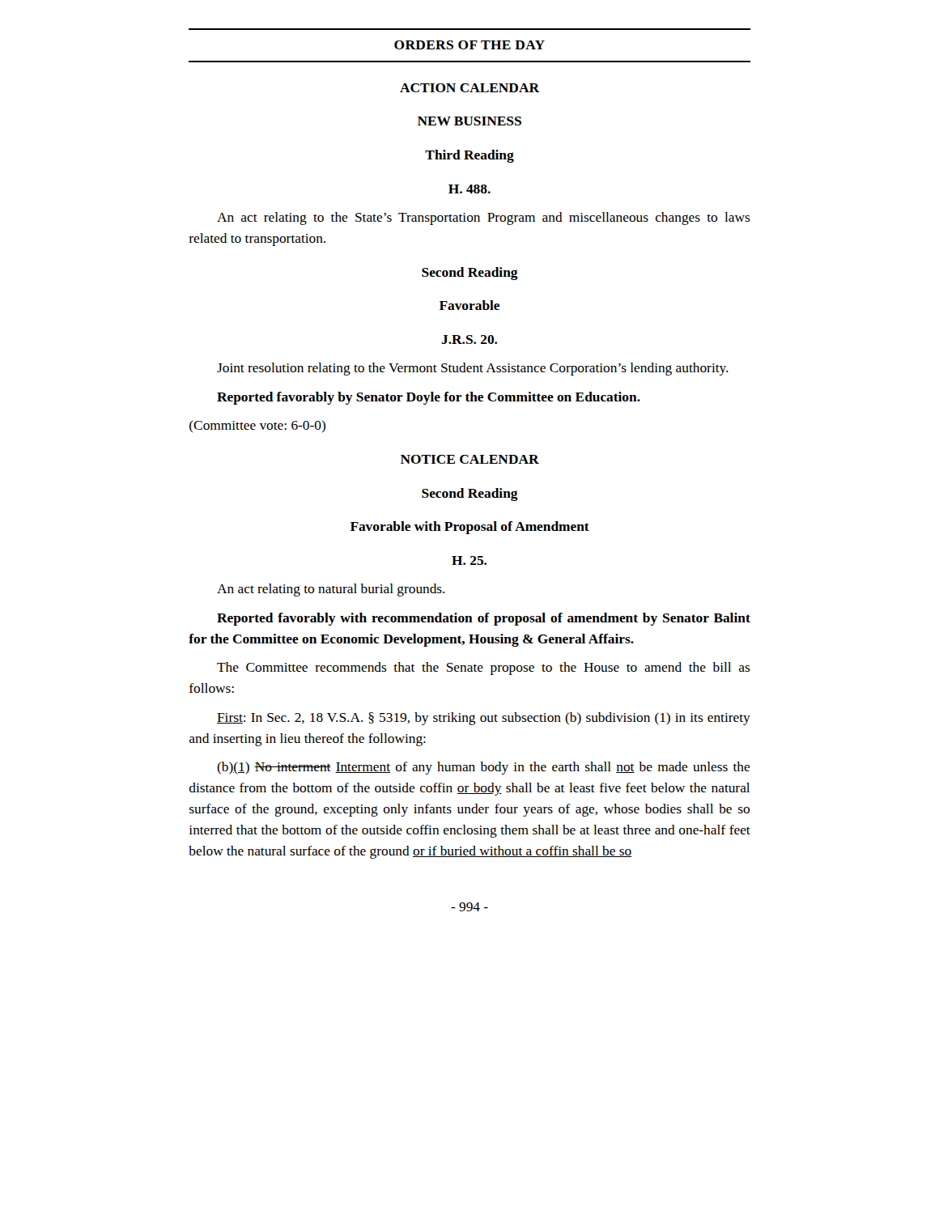ORDERS OF THE DAY
ACTION CALENDAR
NEW BUSINESS
Third Reading
H. 488.
An act relating to the State’s Transportation Program and miscellaneous changes to laws related to transportation.
Second Reading
Favorable
J.R.S. 20.
Joint resolution relating to the Vermont Student Assistance Corporation’s lending authority.
Reported favorably by Senator Doyle for the Committee on Education.
(Committee vote: 6-0-0)
NOTICE CALENDAR
Second Reading
Favorable with Proposal of Amendment
H. 25.
An act relating to natural burial grounds.
Reported favorably with recommendation of proposal of amendment by Senator Balint for the Committee on Economic Development, Housing & General Affairs.
The Committee recommends that the Senate propose to the House to amend the bill as follows:
First: In Sec. 2, 18 V.S.A. § 5319, by striking out subsection (b) subdivision (1) in its entirety and inserting in lieu thereof the following:
(b)(1) No interment Interment of any human body in the earth shall not be made unless the distance from the bottom of the outside coffin or body shall be at least five feet below the natural surface of the ground, excepting only infants under four years of age, whose bodies shall be so interred that the bottom of the outside coffin enclosing them shall be at least three and one-half feet below the natural surface of the ground or if buried without a coffin shall be so
- 994 -